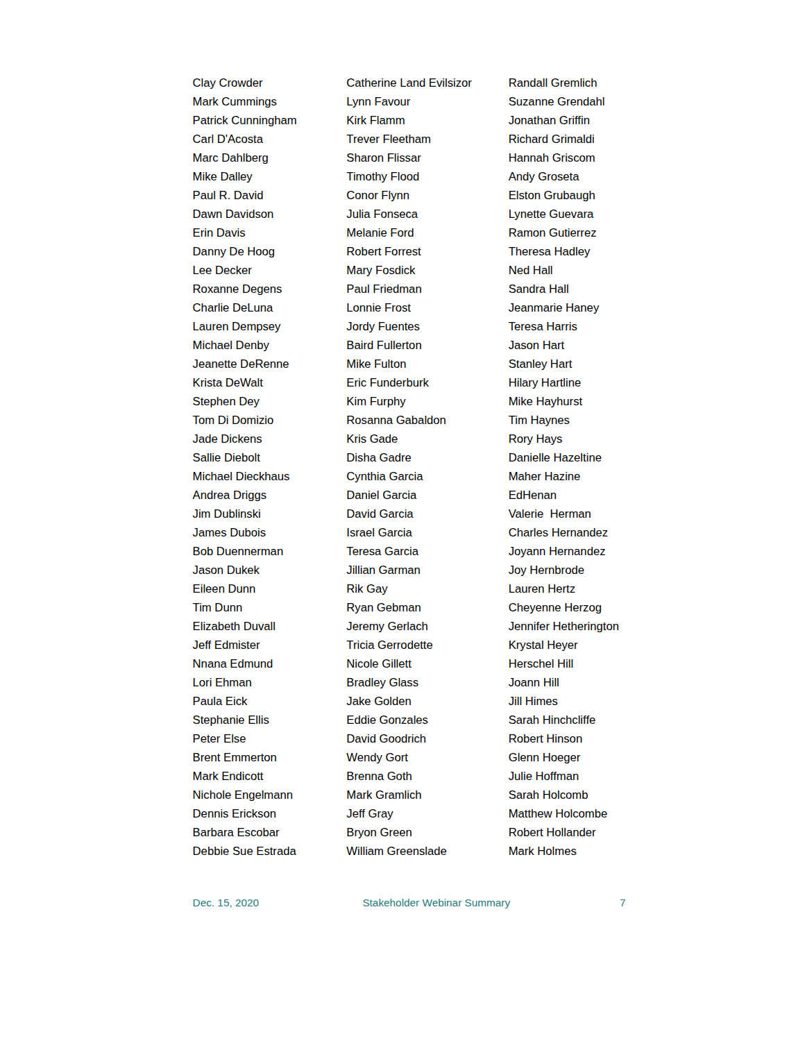Clay Crowder
Mark Cummings
Patrick Cunningham
Carl D'Acosta
Marc Dahlberg
Mike Dalley
Paul R. David
Dawn Davidson
Erin Davis
Danny De Hoog
Lee Decker
Roxanne Degens
Charlie DeLuna
Lauren Dempsey
Michael Denby
Jeanette DeRenne
Krista DeWalt
Stephen Dey
Tom Di Domizio
Jade Dickens
Sallie Diebolt
Michael Dieckhaus
Andrea Driggs
Jim Dublinski
James Dubois
Bob Duennerman
Jason Dukek
Eileen Dunn
Tim Dunn
Elizabeth Duvall
Jeff Edmister
Nnana Edmund
Lori Ehman
Paula Eick
Stephanie Ellis
Peter Else
Brent Emmerton
Mark Endicott
Nichole Engelmann
Dennis Erickson
Barbara Escobar
Debbie Sue Estrada
Catherine Land Evilsizor
Lynn Favour
Kirk Flamm
Trever Fleetham
Sharon Flissar
Timothy Flood
Conor Flynn
Julia Fonseca
Melanie Ford
Robert Forrest
Mary Fosdick
Paul Friedman
Lonnie Frost
Jordy Fuentes
Baird Fullerton
Mike Fulton
Eric Funderburk
Kim Furphy
Rosanna Gabaldon
Kris Gade
Disha Gadre
Cynthia Garcia
Daniel Garcia
David Garcia
Israel Garcia
Teresa Garcia
Jillian Garman
Rik Gay
Ryan Gebman
Jeremy Gerlach
Tricia Gerrodette
Nicole Gillett
Bradley Glass
Jake Golden
Eddie Gonzales
David Goodrich
Wendy Gort
Brenna Goth
Mark Gramlich
Jeff Gray
Bryon Green
William Greenslade
Randall Gremlich
Suzanne Grendahl
Jonathan Griffin
Richard Grimaldi
Hannah Griscom
Andy Groseta
Elston Grubaugh
Lynette Guevara
Ramon Gutierrez
Theresa Hadley
Ned Hall
Sandra Hall
Jeanmarie Haney
Teresa Harris
Jason Hart
Stanley Hart
Hilary Hartline
Mike Hayhurst
Tim Haynes
Rory Hays
Danielle Hazeltine
Maher Hazine
EdHenan
Valerie Herman
Charles Hernandez
Joyann Hernandez
Joy Hernbrode
Lauren Hertz
Cheyenne Herzog
Jennifer Hetherington
Krystal Heyer
Herschel Hill
Joann Hill
Jill Himes
Sarah Hinchcliffe
Robert Hinson
Glenn Hoeger
Julie Hoffman
Sarah Holcomb
Matthew Holcombe
Robert Hollander
Mark Holmes
Dec. 15, 2020 Stakeholder Webinar Summary 7